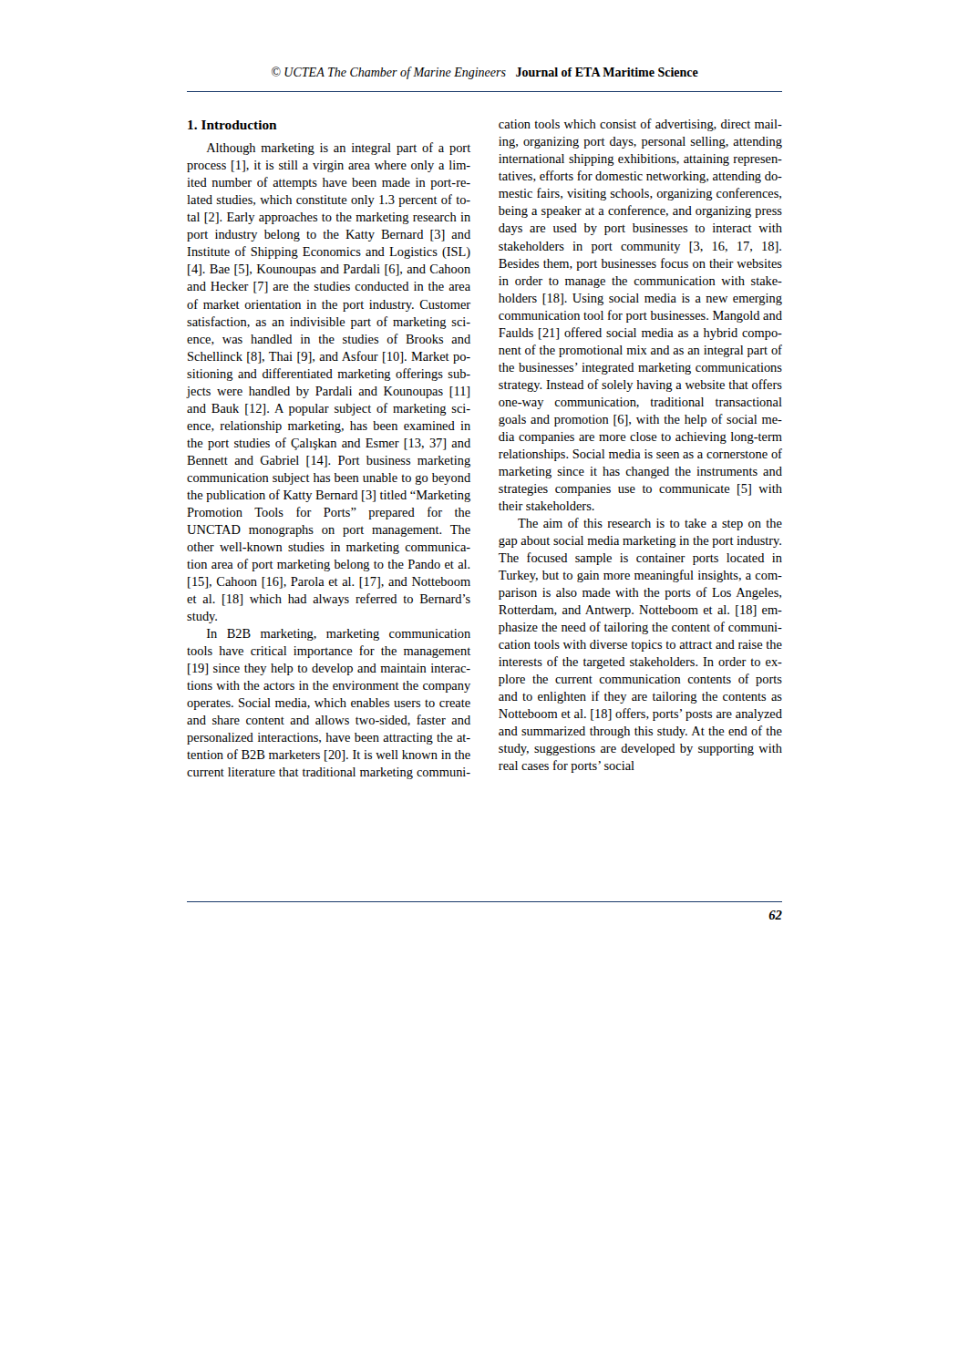© UCTEA The Chamber of Marine Engineers Journal of ETA Maritime Science
1. Introduction
Although marketing is an integral part of a port process [1], it is still a virgin area where only a limited number of attempts have been made in port-related studies, which constitute only 1.3 percent of total [2]. Early approaches to the marketing research in port industry belong to the Katty Bernard [3] and Institute of Shipping Economics and Logistics (ISL) [4]. Bae [5], Kounoupas and Pardali [6], and Cahoon and Hecker [7] are the studies conducted in the area of market orientation in the port industry. Customer satisfaction, as an indivisible part of marketing science, was handled in the studies of Brooks and Schellinck [8], Thai [9], and Asfour [10]. Market positioning and differentiated marketing offerings subjects were handled by Pardali and Kounoupas [11] and Bauk [12]. A popular subject of marketing science, relationship marketing, has been examined in the port studies of Çalışkan and Esmer [13, 37] and Bennett and Gabriel [14]. Port business marketing communication subject has been unable to go beyond the publication of Katty Bernard [3] titled “Marketing Promotion Tools for Ports” prepared for the UNCTAD monographs on port management. The other well-known studies in marketing communication area of port marketing belong to the Pando et al. [15], Cahoon [16], Parola et al. [17], and Notteboom et al. [18] which had always referred to Bernard’s study.
In B2B marketing, marketing communication tools have critical importance for the management [19] since they help to develop and maintain interactions with the actors in the environment the company operates. Social media, which enables users to create and share content and allows two-sided, faster and personalized interactions, have been attracting the attention of B2B marketers [20]. It is well known in the current literature that traditional marketing communication tools which consist of advertising, direct mailing, organizing port days, personal selling, attending international shipping exhibitions, attaining representatives, efforts for domestic networking, attending domestic fairs, visiting schools, organizing conferences, being a speaker at a conference, and organizing press days are used by port businesses to interact with stakeholders in port community [3, 16, 17, 18]. Besides them, port businesses focus on their websites in order to manage the communication with stakeholders [18]. Using social media is a new emerging communication tool for port businesses. Mangold and Faulds [21] offered social media as a hybrid component of the promotional mix and as an integral part of the businesses’ integrated marketing communications strategy. Instead of solely having a website that offers one-way communication, traditional transactional goals and promotion [6], with the help of social media companies are more close to achieving long-term relationships. Social media is seen as a cornerstone of marketing since it has changed the instruments and strategies companies use to communicate [5] with their stakeholders.
The aim of this research is to take a step on the gap about social media marketing in the port industry. The focused sample is container ports located in Turkey, but to gain more meaningful insights, a comparison is also made with the ports of Los Angeles, Rotterdam, and Antwerp. Notteboom et al. [18] emphasize the need of tailoring the content of communication tools with diverse topics to attract and raise the interests of the targeted stakeholders. In order to explore the current communication contents of ports and to enlighten if they are tailoring the contents as Notteboom et al. [18] offers, ports’ posts are analyzed and summarized through this study. At the end of the study, suggestions are developed by supporting with real cases for ports’ social
62